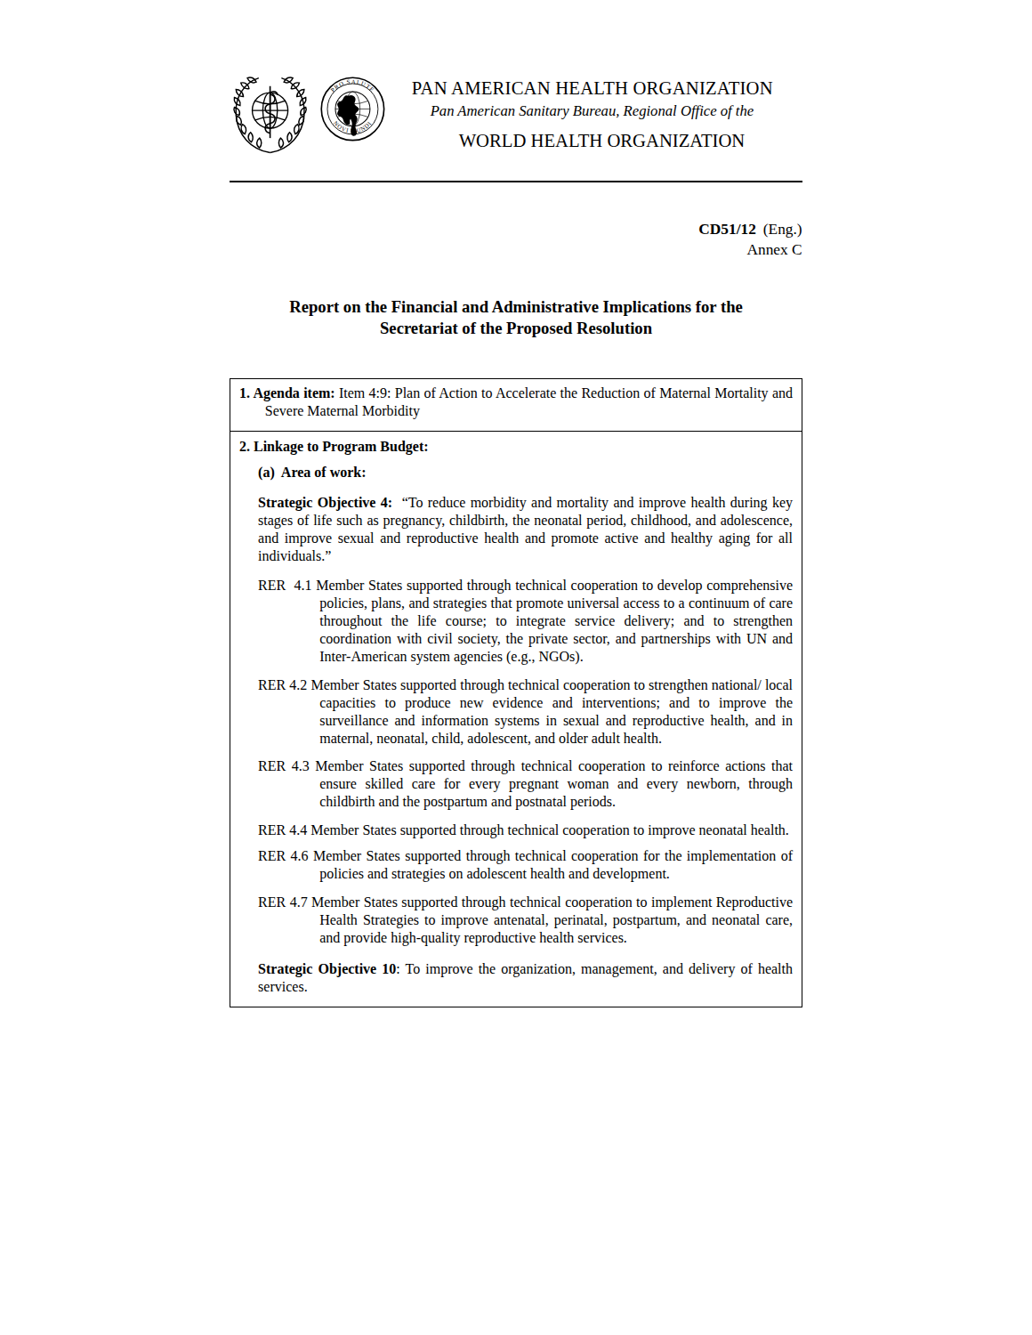PRO SALUTE NOVI MUNDI
PAN AMERICAN HEALTH ORGANIZATION
Pan American Sanitary Bureau, Regional Office of the
WORLD HEALTH ORGANIZATION
CD51/12 (Eng.)
Annex C
Report on the Financial and Administrative Implications for the
Secretariat of the Proposed Resolution
| 1. Agenda item: Item 4:9: Plan of Action to Accelerate the Reduction of Maternal Mortality and Severe Maternal Morbidity |
| 2. Linkage to Program Budget: (a) Area of work: Strategic Objective 4: “To reduce morbidity and mortality and improve health during key stages of life such as pregnancy, childbirth, the neonatal period, childhood, and adolescence, and improve sexual and reproductive health and promote active and healthy aging for all individuals.” RER 4.1 Member States supported through technical cooperation to develop comprehensive policies, plans, and strategies that promote universal access to a continuum of care throughout the life course; to integrate service delivery; and to strengthen coordination with civil society, the private sector, and partnerships with UN and Inter-American system agencies (e.g., NGOs). RER 4.2 Member States supported through technical cooperation to strengthen national/ local capacities to produce new evidence and interventions; and to improve the surveillance and information systems in sexual and reproductive health, and in maternal, neonatal, child, adolescent, and older adult health. RER 4.3 Member States supported through technical cooperation to reinforce actions that ensure skilled care for every pregnant woman and every newborn, through childbirth and the postpartum and postnatal periods. RER 4.4 Member States supported through technical cooperation to improve neonatal health. RER 4.6 Member States supported through technical cooperation for the implementation of policies and strategies on adolescent health and development. RER 4.7 Member States supported through technical cooperation to implement Reproductive Health Strategies to improve antenatal, perinatal, postpartum, and neonatal care, and provide high-quality reproductive health services. Strategic Objective 10 : To improve the organization, management, and delivery of health services. |